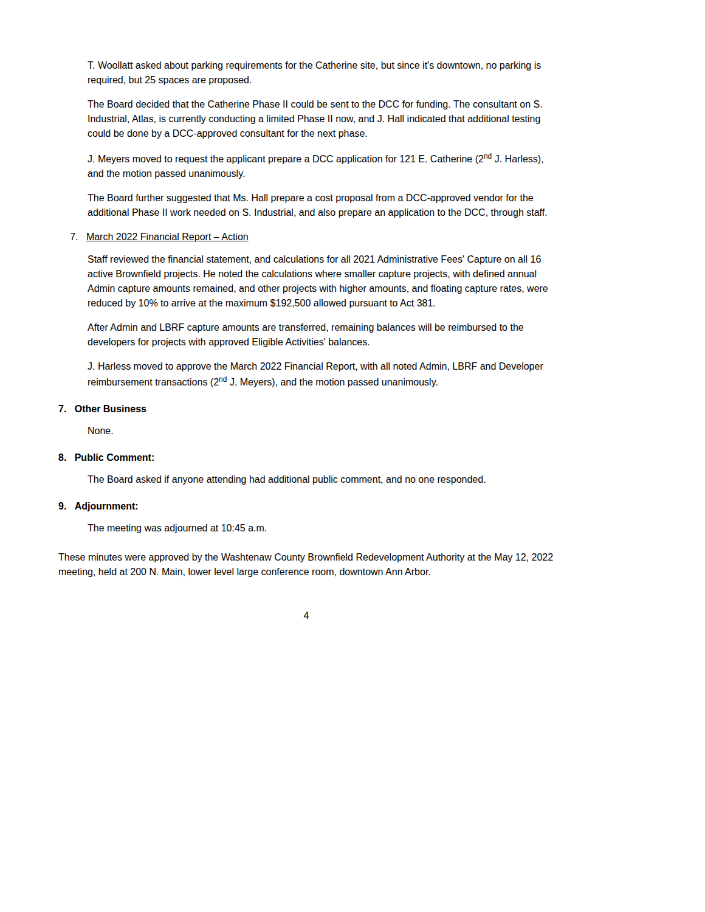T. Woollatt asked about parking requirements for the Catherine site, but since it's downtown, no parking is required, but 25 spaces are proposed.
The Board decided that the Catherine Phase II could be sent to the DCC for funding. The consultant on S. Industrial, Atlas, is currently conducting a limited Phase II now, and J. Hall indicated that additional testing could be done by a DCC-approved consultant for the next phase.
J. Meyers moved to request the applicant prepare a DCC application for 121 E. Catherine (2nd J. Harless), and the motion passed unanimously.
The Board further suggested that Ms. Hall prepare a cost proposal from a DCC-approved vendor for the additional Phase II work needed on S. Industrial, and also prepare an application to the DCC, through staff.
7. March 2022 Financial Report – Action
Staff reviewed the financial statement, and calculations for all 2021 Administrative Fees' Capture on all 16 active Brownfield projects. He noted the calculations where smaller capture projects, with defined annual Admin capture amounts remained, and other projects with higher amounts, and floating capture rates, were reduced by 10% to arrive at the maximum $192,500 allowed pursuant to Act 381.
After Admin and LBRF capture amounts are transferred, remaining balances will be reimbursed to the developers for projects with approved Eligible Activities' balances.
J. Harless moved to approve the March 2022 Financial Report, with all noted Admin, LBRF and Developer reimbursement transactions (2nd J. Meyers), and the motion passed unanimously.
7. Other Business
None.
8. Public Comment:
The Board asked if anyone attending had additional public comment, and no one responded.
9. Adjournment:
The meeting was adjourned at 10:45 a.m.
These minutes were approved by the Washtenaw County Brownfield Redevelopment Authority at the May 12, 2022 meeting, held at 200 N. Main, lower level large conference room, downtown Ann Arbor.
4